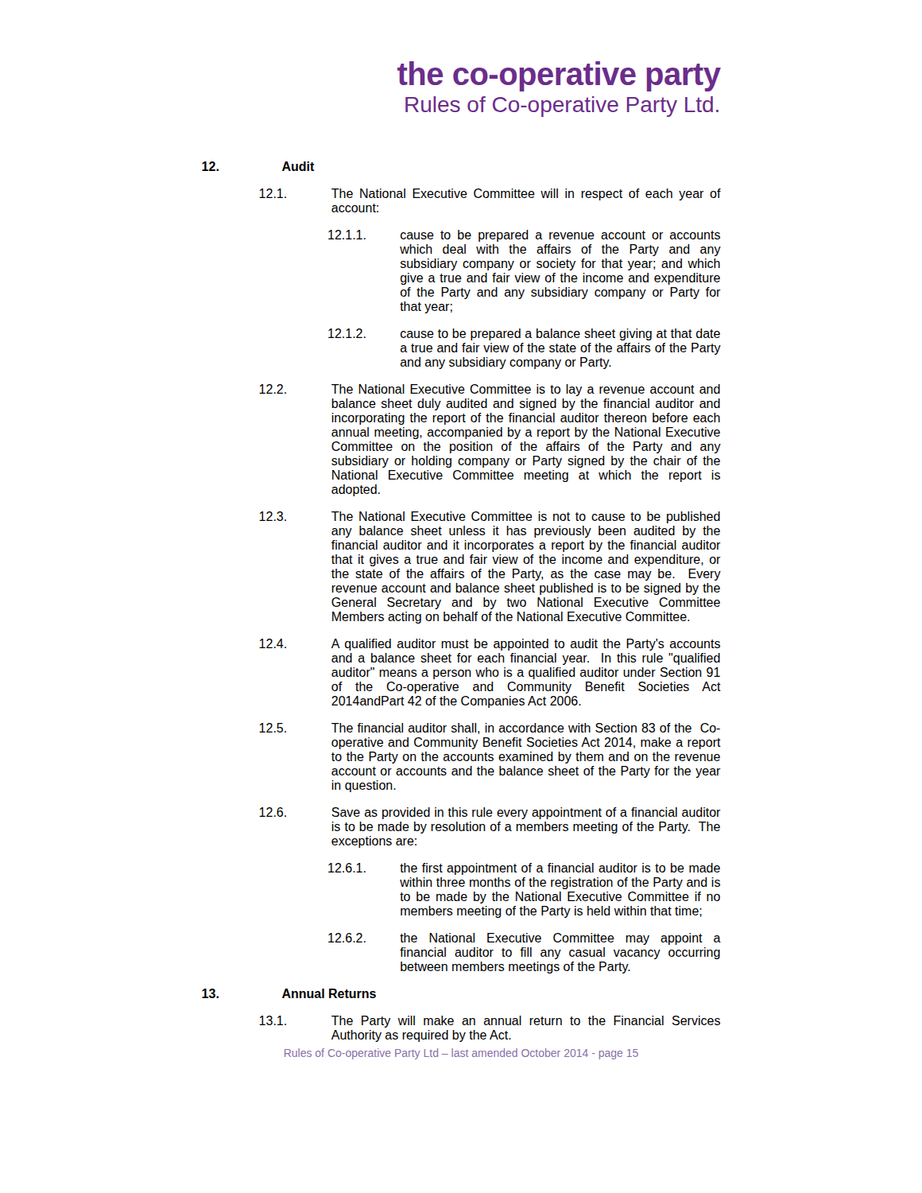the co-operative party
Rules of Co-operative Party Ltd.
12.
Audit
12.1.
The National Executive Committee will in respect of each year of account:
12.1.1.
cause to be prepared a revenue account or accounts which deal with the affairs of the Party and any subsidiary company or society for that year; and which give a true and fair view of the income and expenditure of the Party and any subsidiary company or Party for that year;
12.1.2.
cause to be prepared a balance sheet giving at that date a true and fair view of the state of the affairs of the Party and any subsidiary company or Party.
12.2.
The National Executive Committee is to lay a revenue account and balance sheet duly audited and signed by the financial auditor and incorporating the report of the financial auditor thereon before each annual meeting, accompanied by a report by the National Executive Committee on the position of the affairs of the Party and any subsidiary or holding company or Party signed by the chair of the National Executive Committee meeting at which the report is adopted.
12.3.
The National Executive Committee is not to cause to be published any balance sheet unless it has previously been audited by the financial auditor and it incorporates a report by the financial auditor that it gives a true and fair view of the income and expenditure, or the state of the affairs of the Party, as the case may be. Every revenue account and balance sheet published is to be signed by the General Secretary and by two National Executive Committee Members acting on behalf of the National Executive Committee.
12.4.
A qualified auditor must be appointed to audit the Party's accounts and a balance sheet for each financial year. In this rule "qualified auditor" means a person who is a qualified auditor under Section 91 of the Co-operative and Community Benefit Societies Act 2014andPart 42 of the Companies Act 2006.
12.5.
The financial auditor shall, in accordance with Section 83 of the Co-operative and Community Benefit Societies Act 2014, make a report to the Party on the accounts examined by them and on the revenue account or accounts and the balance sheet of the Party for the year in question.
12.6.
Save as provided in this rule every appointment of a financial auditor is to be made by resolution of a members meeting of the Party. The exceptions are:
12.6.1.
the first appointment of a financial auditor is to be made within three months of the registration of the Party and is to be made by the National Executive Committee if no members meeting of the Party is held within that time;
12.6.2.
the National Executive Committee may appoint a financial auditor to fill any casual vacancy occurring between members meetings of the Party.
13.
Annual Returns
13.1.
The Party will make an annual return to the Financial Services Authority as required by the Act.
Rules of Co-operative Party Ltd – last amended October 2014 - page 15